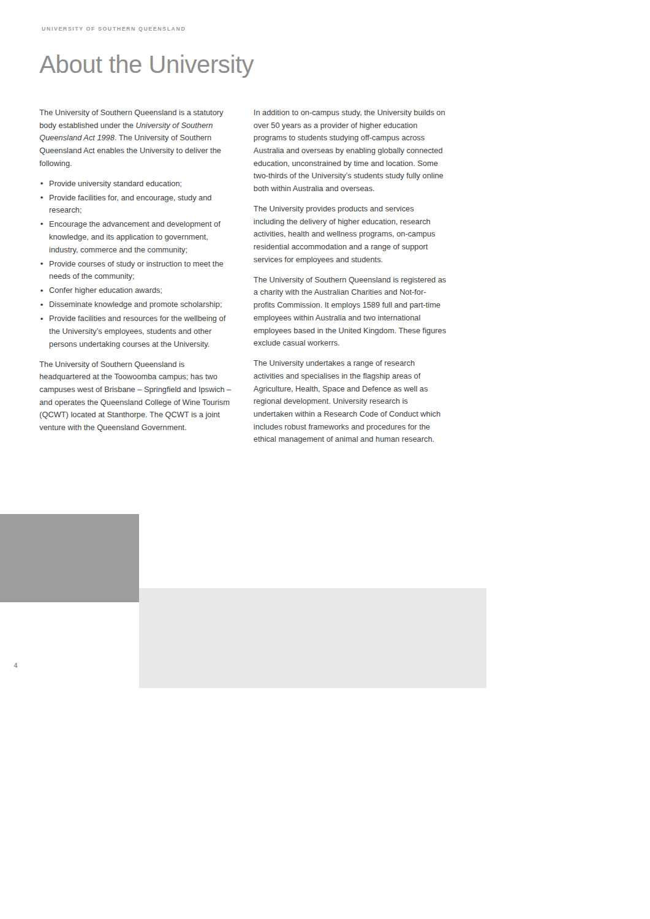University of Southern Queensland
About the University
The University of Southern Queensland is a statutory body established under the University of Southern Queensland Act 1998. The University of Southern Queensland Act enables the University to deliver the following.
Provide university standard education;
Provide facilities for, and encourage, study and research;
Encourage the advancement and development of knowledge, and its application to government, industry, commerce and the community;
Provide courses of study or instruction to meet the needs of the community;
Confer higher education awards;
Disseminate knowledge and promote scholarship;
Provide facilities and resources for the wellbeing of the University’s employees, students and other persons undertaking courses at the University.
The University of Southern Queensland is headquartered at the Toowoomba campus; has two campuses west of Brisbane – Springfield and Ipswich – and operates the Queensland College of Wine Tourism (QCWT) located at Stanthorpe. The QCWT is a joint venture with the Queensland Government.
In addition to on-campus study, the University builds on over 50 years as a provider of higher education programs to students studying off-campus across Australia and overseas by enabling globally connected education, unconstrained by time and location. Some two-thirds of the University’s students study fully online both within Australia and overseas.
The University provides products and services including the delivery of higher education, research activities, health and wellness programs, on-campus residential accommodation and a range of support services for employees and students.
The University of Southern Queensland is registered as a charity with the Australian Charities and Not-for-profits Commission. It employs 1589 full and part-time employees within Australia and two international employees based in the United Kingdom. These figures exclude casual workerrs.
The University undertakes a range of research activities and specialises in the flagship areas of Agriculture, Health, Space and Defence as well as regional development. University research is undertaken within a Research Code of Conduct which includes robust frameworks and procedures for the ethical management of animal and human research.
4